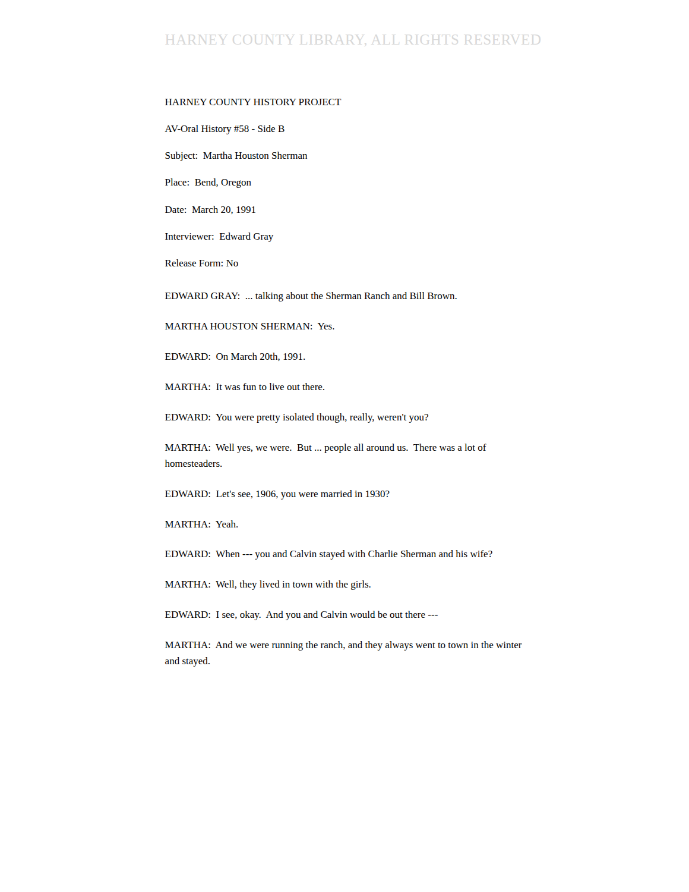HARNEY COUNTY LIBRARY, ALL RIGHTS RESERVED
HARNEY COUNTY HISTORY PROJECT
AV-Oral History #58 - Side B
Subject: Martha Houston Sherman
Place: Bend, Oregon
Date: March 20, 1991
Interviewer: Edward Gray
Release Form: No
EDWARD GRAY: ... talking about the Sherman Ranch and Bill Brown.
MARTHA HOUSTON SHERMAN: Yes.
EDWARD: On March 20th, 1991.
MARTHA: It was fun to live out there.
EDWARD: You were pretty isolated though, really, weren't you?
MARTHA: Well yes, we were. But ... people all around us. There was a lot of homesteaders.
EDWARD: Let's see, 1906, you were married in 1930?
MARTHA: Yeah.
EDWARD: When --- you and Calvin stayed with Charlie Sherman and his wife?
MARTHA: Well, they lived in town with the girls.
EDWARD: I see, okay. And you and Calvin would be out there ---
MARTHA: And we were running the ranch, and they always went to town in the winter and stayed.